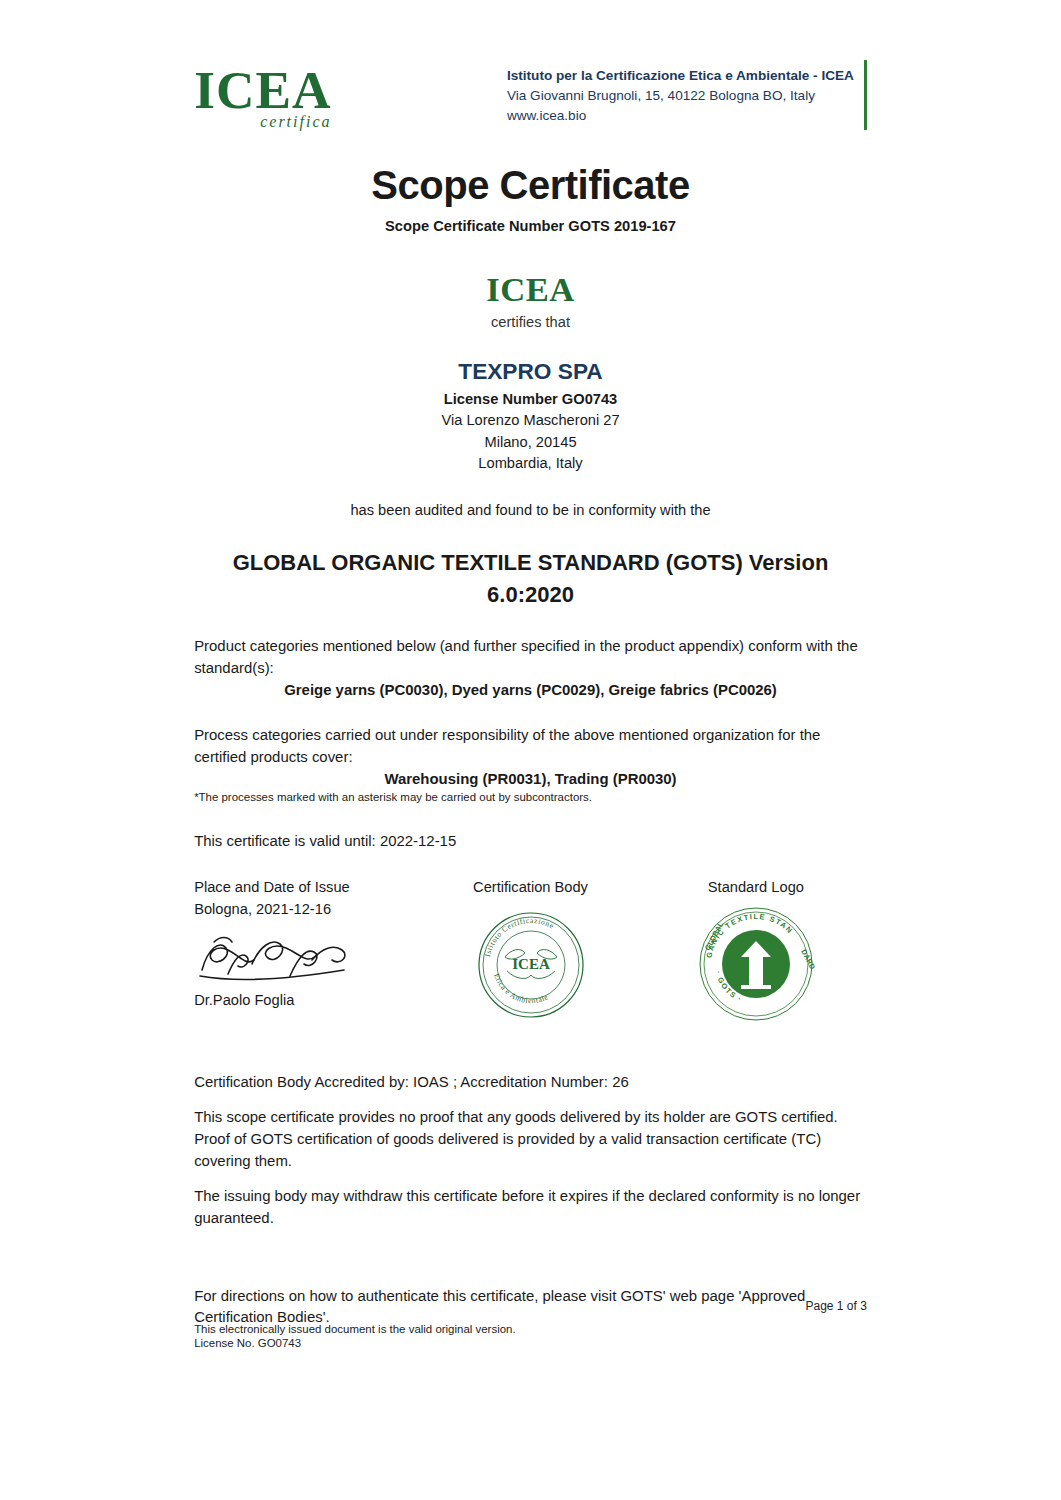ICEA
certifica
Istituto per la Certificazione Etica e Ambientale - ICEA
Via Giovanni Brugnoli, 15, 40122 Bologna BO, Italy
www.icea.bio
Scope Certificate
Scope Certificate Number GOTS 2019-167
ICEA
certifies that
TEXPRO SPA
License Number GO0743
Via Lorenzo Mascheroni 27
Milano, 20145
Lombardia, Italy
has been audited and found to be in conformity with the
GLOBAL ORGANIC TEXTILE STANDARD (GOTS) Version 6.0:2020
Product categories mentioned below (and further specified in the product appendix) conform with the standard(s):
Greige yarns (PC0030), Dyed yarns (PC0029), Greige fabrics (PC0026)
Process categories carried out under responsibility of the above mentioned organization for the certified products cover:
Warehousing (PR0031), Trading (PR0030)
*The processes marked with an asterisk may be carried out by subcontractors.
This certificate is valid until: 2022-12-15
Place and Date of Issue
Bologna, 2021-12-16
Dr.Paolo Foglia
Certification Body
Istituto Certificazione Etica e Ambientale ICEA
Standard Logo
GANIC TEXTILE STAN · GOTS · GLOBAL DARD
Certification Body Accredited by: IOAS ; Accreditation Number: 26
This scope certificate provides no proof that any goods delivered by its holder are GOTS certified. Proof of GOTS certification of goods delivered is provided by a valid transaction certificate (TC) covering them.
The issuing body may withdraw this certificate before it expires if the declared conformity is no longer guaranteed.
For directions on how to authenticate this certificate, please visit GOTS' web page 'Approved Certification Bodies'.
Page 1 of 3
This electronically issued document is the valid original version.
License No. GO0743